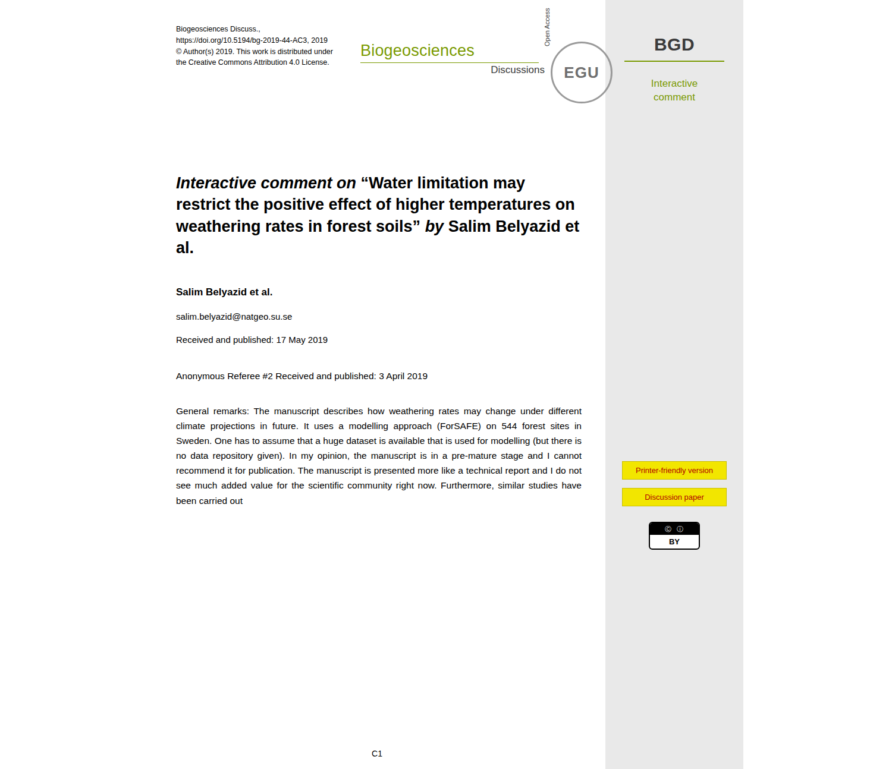BGD
Interactive
comment
Printer-friendly version Discussion paper
Ⓒ ⓘ
BY
Biogeosciences Discuss.,
https://doi.org/10.5194/bg-2019-44-AC3, 2019
© Author(s) 2019. This work is distributed under
the Creative Commons Attribution 4.0 License.
Biogeosciences
Discussions
Open Access
EGU
Interactive comment on “Water limitation may restrict the positive effect of higher temperatures on weathering rates in forest soils” by Salim Belyazid et al.
Salim Belyazid et al.
salim.belyazid@natgeo.su.se
Received and published: 17 May 2019
Anonymous Referee #2 Received and published: 3 April 2019
General remarks: The manuscript describes how weathering rates may change under different climate projections in future. It uses a modelling approach (ForSAFE) on 544 forest sites in Sweden. One has to assume that a huge dataset is available that is used for modelling (but there is no data repository given). In my opinion, the manuscript is in a pre-mature stage and I cannot recommend it for publication. The manuscript is presented more like a technical report and I do not see much added value for the scientific community right now. Furthermore, similar studies have been carried out
C1